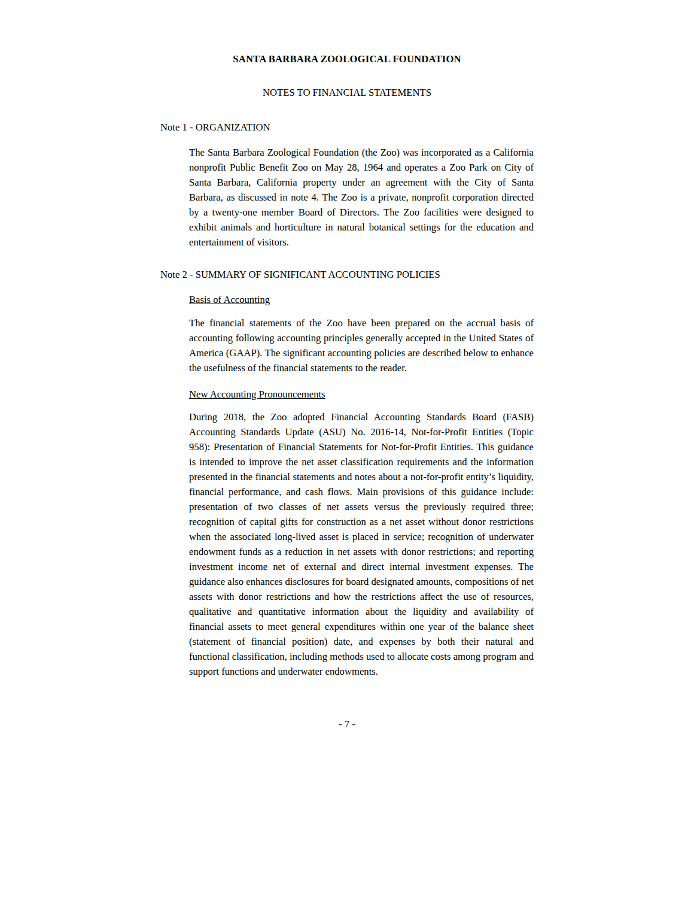SANTA BARBARA ZOOLOGICAL FOUNDATION
NOTES TO FINANCIAL STATEMENTS
Note 1 - ORGANIZATION
The Santa Barbara Zoological Foundation (the Zoo) was incorporated as a California nonprofit Public Benefit Zoo on May 28, 1964 and operates a Zoo Park on City of Santa Barbara, California property under an agreement with the City of Santa Barbara, as discussed in note 4. The Zoo is a private, nonprofit corporation directed by a twenty-one member Board of Directors. The Zoo facilities were designed to exhibit animals and horticulture in natural botanical settings for the education and entertainment of visitors.
Note 2 - SUMMARY OF SIGNIFICANT ACCOUNTING POLICIES
Basis of Accounting
The financial statements of the Zoo have been prepared on the accrual basis of accounting following accounting principles generally accepted in the United States of America (GAAP). The significant accounting policies are described below to enhance the usefulness of the financial statements to the reader.
New Accounting Pronouncements
During 2018, the Zoo adopted Financial Accounting Standards Board (FASB) Accounting Standards Update (ASU) No. 2016-14, Not-for-Profit Entities (Topic 958): Presentation of Financial Statements for Not-for-Profit Entities. This guidance is intended to improve the net asset classification requirements and the information presented in the financial statements and notes about a not-for-profit entity’s liquidity, financial performance, and cash flows. Main provisions of this guidance include: presentation of two classes of net assets versus the previously required three; recognition of capital gifts for construction as a net asset without donor restrictions when the associated long-lived asset is placed in service; recognition of underwater endowment funds as a reduction in net assets with donor restrictions; and reporting investment income net of external and direct internal investment expenses. The guidance also enhances disclosures for board designated amounts, compositions of net assets with donor restrictions and how the restrictions affect the use of resources, qualitative and quantitative information about the liquidity and availability of financial assets to meet general expenditures within one year of the balance sheet (statement of financial position) date, and expenses by both their natural and functional classification, including methods used to allocate costs among program and support functions and underwater endowments.
- 7 -